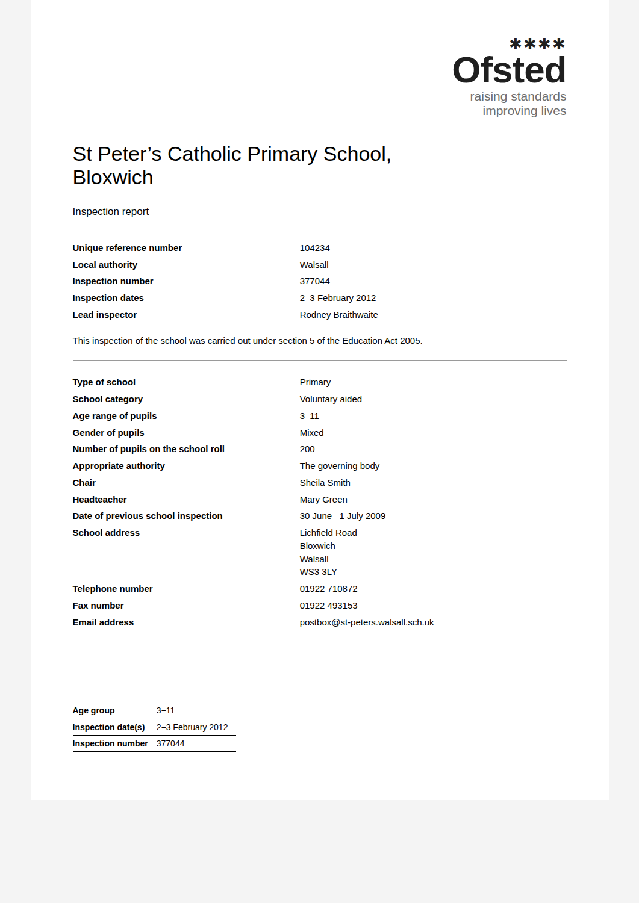✱✱✱✱
Ofsted
raising standards
improving lives
St Peter’s Catholic Primary School,
Bloxwich
Inspection report
| Unique reference number | 104234 |
| Local authority | Walsall |
| Inspection number | 377044 |
| Inspection dates | 2–3 February 2012 |
| Lead inspector | Rodney Braithwaite |
This inspection of the school was carried out under section 5 of the Education Act 2005.
| Type of school | Primary |
| School category | Voluntary aided |
| Age range of pupils | 3–11 |
| Gender of pupils | Mixed |
| Number of pupils on the school roll | 200 |
| Appropriate authority | The governing body |
| Chair | Sheila Smith |
| Headteacher | Mary Green |
| Date of previous school inspection | 30 June– 1 July 2009 |
| School address | Lichfield Road Bloxwich Walsall WS3 3LY |
| Telephone number | 01922 710872 |
| Fax number | 01922 493153 |
| Email address | postbox@st-peters.walsall.sch.uk |
| Age group | 3−11 |
| Inspection date(s) | 2−3 February 2012 |
| Inspection number | 377044 |